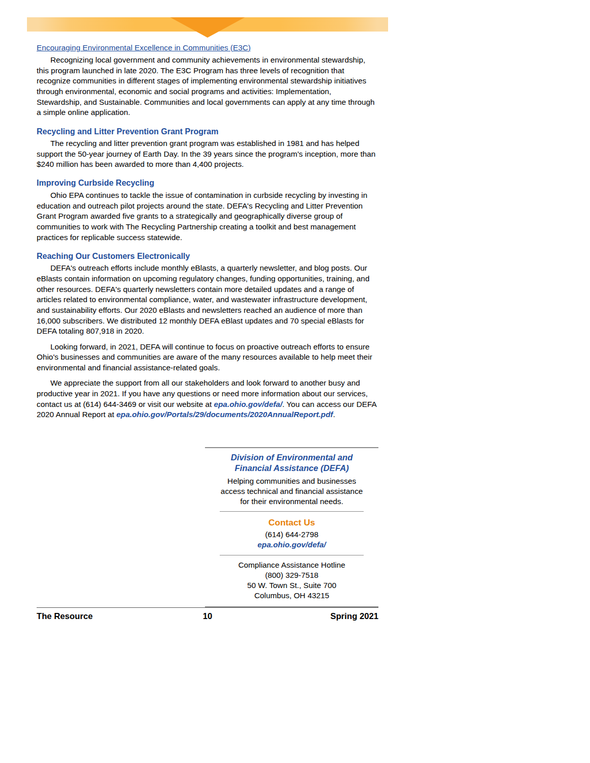Encouraging Environmental Excellence in Communities (E3C)
Recognizing local government and community achievements in environmental stewardship, this program launched in late 2020. The E3C Program has three levels of recognition that recognize communities in different stages of implementing environmental stewardship initiatives through environmental, economic and social programs and activities: Implementation, Stewardship, and Sustainable. Communities and local governments can apply at any time through a simple online application.
Recycling and Litter Prevention Grant Program
The recycling and litter prevention grant program was established in 1981 and has helped support the 50-year journey of Earth Day. In the 39 years since the program's inception, more than $240 million has been awarded to more than 4,400 projects.
Improving Curbside Recycling
Ohio EPA continues to tackle the issue of contamination in curbside recycling by investing in education and outreach pilot projects around the state. DEFA's Recycling and Litter Prevention Grant Program awarded five grants to a strategically and geographically diverse group of communities to work with The Recycling Partnership creating a toolkit and best management practices for replicable success statewide.
Reaching Our Customers Electronically
DEFA's outreach efforts include monthly eBlasts, a quarterly newsletter, and blog posts. Our eBlasts contain information on upcoming regulatory changes, funding opportunities, training, and other resources. DEFA's quarterly newsletters contain more detailed updates and a range of articles related to environmental compliance, water, and wastewater infrastructure development, and sustainability efforts. Our 2020 eBlasts and newsletters reached an audience of more than 16,000 subscribers. We distributed 12 monthly DEFA eBlast updates and 70 special eBlasts for DEFA totaling 807,918 in 2020.
Looking forward, in 2021, DEFA will continue to focus on proactive outreach efforts to ensure Ohio's businesses and communities are aware of the many resources available to help meet their environmental and financial assistance-related goals.
We appreciate the support from all our stakeholders and look forward to another busy and productive year in 2021. If you have any questions or need more information about our services, contact us at (614) 644-3469 or visit our website at epa.ohio.gov/defa/. You can access our DEFA 2020 Annual Report at epa.ohio.gov/Portals/29/documents/2020AnnualReport.pdf.
Division of Environmental and
Financial Assistance (DEFA)
Helping communities and businesses
access technical and financial assistance
for their environmental needs.
Contact Us
(614) 644-2798
epa.ohio.gov/defa/
Compliance Assistance Hotline
(800) 329-7518
50 W. Town St., Suite 700
Columbus, OH 43215
The Resource 10 Spring 2021